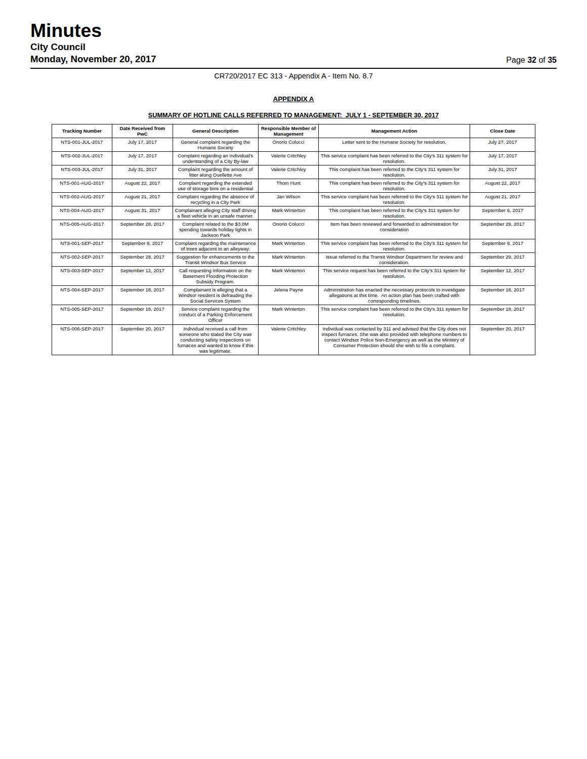Minutes
City Council
Monday, November 20, 2017
Page 32 of 35
CR720/2017 EC 313 - Appendix A - Item No. 8.7
APPENDIX A
SUMMARY OF HOTLINE CALLS REFERRED TO MANAGEMENT: JULY 1 - SEPTEMBER 30, 2017
| Tracking Number | Date Received from PwC | General Description | Responsible Member of Management | Management Action | Close Date |
| --- | --- | --- | --- | --- | --- |
| NTS-001-JUL-2017 | July 17, 2017 | General complaint regarding the Humane Society | Onorio Colucci | Letter sent to the Humane Society for resolution. | July 27, 2017 |
| NTS-002-JUL-2017 | July 17, 2017 | Complaint regarding an individual's understanding of a City By-law | Valerie Critchley | This service complaint has been referred to the City's 311 system for resolution. | July 17, 2017 |
| NTS-003-JUL-2017 | July 31, 2017 | Complaint regarding the amount of litter along Ouellette Ave | Valerie Critchley | This complaint has been referred to the City's 311 system for resolution. | July 31, 2017 |
| NTS-001-AUG-2017 | August 22, 2017 | Complaint regarding the extended use of storage bins on a residential | Thom Hunt | This complaint has been referred to the City's 311 system for resolution. | August 22, 2017 |
| NTS-002-AUG-2017 | August 21, 2017 | Complaint regarding the absence of recycling in a City Park | Jan Wilson | This service complaint has been referred to the City's 311 system for resolution. | August 21, 2017 |
| NTS-004-AUG-2017 | August 31, 2017 | Complainant alleging City staff driving a fleet vehicle in an unsafe manner. | Mark Winterton | This complaint has been referred to the City's 311 system for resolution. | September 6, 2017 |
| NTS-005-AUG-2017 | September 28, 2017 | Complaint related to the $3.0M spending towards holiday lights in Jackson Park | Onorio Colucci | Item has been reviewed and forwarded to administration for consideration | September 29, 2017 |
| NTS-001-SEP-2017 | September 8, 2017 | Complaint regarding the maintenance of trees adjacent to an alleyway. | Mark Winterton | This service complaint has been referred to the City's 311 system for resolution. | September 8, 2017 |
| NTS-002-SEP-2017 | September 28, 2017 | Suggestion for enhancements to the Transit Windsor Bus Service | Mark Winterton | Issue referred to the Transit Windsor Department for review and consideration. | September 29, 2017 |
| NTS-003-SEP-2017 | September 12, 2017 | Call requesting information on the Basement Flooding Protection Subsidy Program. | Mark Winterton | This service request has been referred to the City's 311 system for resolution. | September 12, 2017 |
| NTS-004-SEP-2017 | September 18, 2017 | Complainant is alleging that a Windsor resident is defrauding the Social Services System | Jelena Payne | Administration has enacted the necessary protocols to investigate allegations at this time. An action plan has been crafted with corresponding timelines. | September 18, 2017 |
| NTS-005-SEP-2017 | September 18, 2017 | Service complaint regarding the conduct of a Parking Enforcement Officer | Mark Winterton | This service complaint has been referred to the City's 311 system for resolution. | September 18, 2017 |
| NTS-006-SEP-2017 | September 20, 2017 | Individual received a call from someone who stated the City was conducting safety inspections on furnaces and wanted to know if this was legitimate. | Valerie Critchley | Individual was contacted by 311 and advised that the City does not inspect furnaces. She was also provided with telephone numbers to contact Windsor Police Non-Emergency as well as the Ministry of Consumer Protection should she wish to file a complaint. | September 20, 2017 |